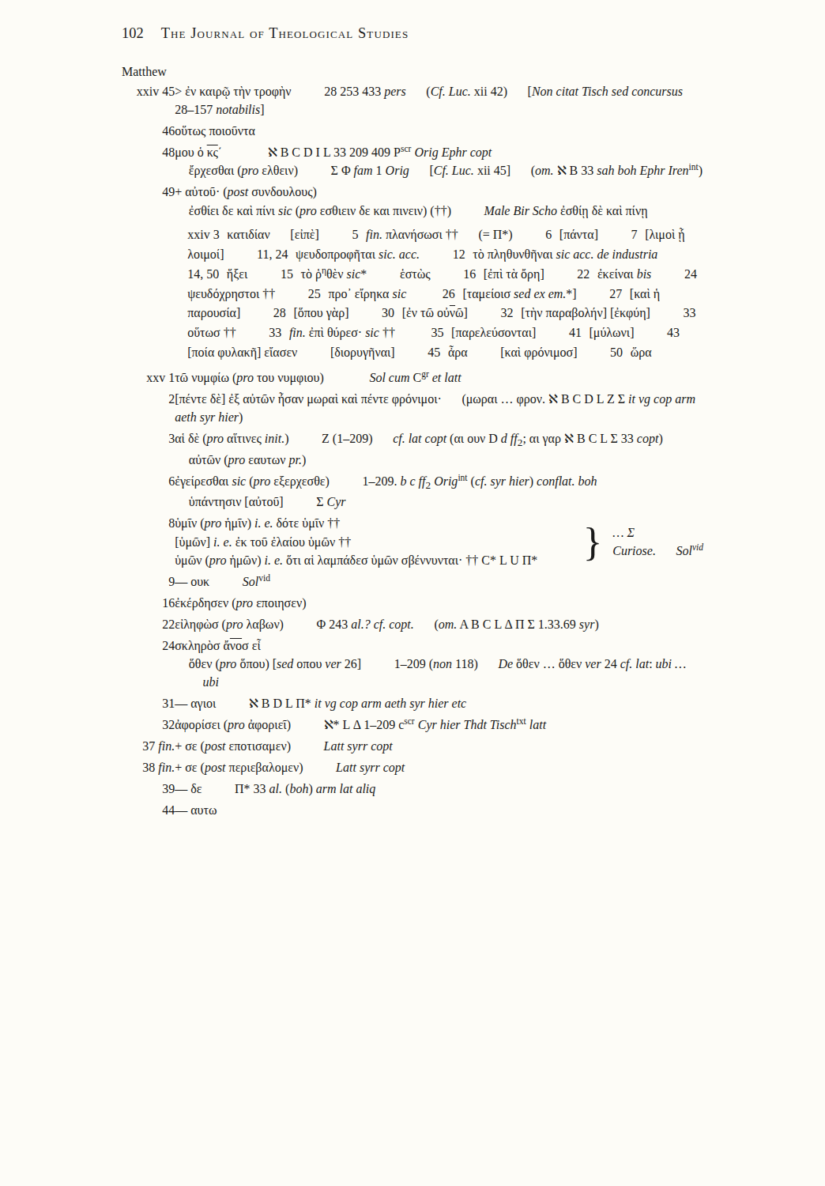102 The Journal of Theological Studies
Matthew
| xxiv 45 | > ἐν καιρῷ τὴν τροφὴν 28 253 433 pers ( Cf. Luc. xii 42) [ Non citat Tisch sed concursus 28–157 notabilis ] |
| 46 | οὕτως ποιοῦντα |
| 48 | μου ὁ κς ΄ ℵ B C D I L 33 209 409 P scr Orig Ephr copt ἔρχεσθαι ( pro ελθειν ) Σ Φ fam 1 Orig [ Cf. Luc. xii 45] ( om. ℵ B 33 sah boh Ephr Iren int ) |
| 49 | + αὐτοῦ· ( post συνδουλους ) ἐσθίει δε καὶ πίνι sic ( pro εσθιειν δε και πινειν ) (††) Male Bir Scho ἐσθίῃ δὲ καὶ πίνῃ |
xxiv 3 κατιδίαν [εἰπὲ] 5 fin. πλανήσωσι †† (= Π*) 6 [πάντα] 7 [λιμοὶ ᾗ λοιμοί] 11, 24 ψευδοπροφῆται sic. acc. 12 τὸ πληθυνθῆναι sic acc. de industria 14, 50 ἥξει 15 τὸ ῥηθὲν sic* ἑστὼς 16 [ἐπὶ τὰ ὄρη] 22 ἐκείναι bis 24 ψευδόχρηστοι †† 25 προ᾽ εἴρηκα sic 26 [ταμείοισ sed ex em.*] 27 [καὶ ἡ παρουσία] 28 [ὅπου γὰρ] 30 [ἐν τῶ οὐνῶ] 32 [τὴν παραβολήν] [ἐκφύη] 33 οὕτωσ †† 33 fin. ἐπὶ θύρεσ· sic †† 35 [παρελεύσονται] 41 [μύλωνι] 43 [ποία φυλακῆ] εἴασεν [διορυγῆναι] 45 ἆρα [καὶ φρόνιμοσ] 50 ὥρα
| xxv 1 | τῶ νυμφίω ( pro του νυμφιου ) Sol cum C gr et latt |
| 2 | [ πέντε δὲ ] ἐξ αὐτῶν ἦσαν μωραὶ καὶ πέντε φρόνιμοι· ( μωραι … φρον. ℵ B C D L Z Σ it vg cop arm aeth syr hier ) |
| 3 | αἱ δὲ ( pro αἵτινες init. ) Z (1–209) cf. lat copt ( αι ουν D d ff 2 ; αι γαρ ℵ B C L Σ 33 copt ) αὐτῶν ( pro εαυτων pr. ) |
| 6 | ἐγείρεσθαι sic ( pro εξερχεσθε ) 1–209. b c ff 2 Orig int ( cf. syr hier ) conflat. boh ὑπάντησιν [ αὐτοῦ ] Σ Cyr |
| 8 | ὑμῖν ( pro ἡμῖν ) i. e. δότε ὑμῖν †† [ ὑμῶν ] i. e. ἐκ τοῦ ἐλαίου ὑμῶν †† ὑμῶν ( pro ἡμῶν ) i. e. ὅτι αἱ λαμπάδεσ ὑμῶν σβέννυνται· †† C* L U Π* } … Σ Curiose. Sol vid |
| 9 | — ουκ Sol vid |
| 16 | ἐκέρδησεν ( pro εποιησεν ) |
| 22 | εἰληφὼσ ( pro λαβων ) Φ 243 al.? cf. copt. ( om. A B C L Δ Π Σ 1.33.69 syr ) |
| 24 | σκληρὸσ ἄ νο σ εἶ ὅθεν ( pro ὅπου ) [ sed οπου ver 26] 1–209 ( non 118) De ὅθεν … ὅθεν ver 24 cf. lat : ubi … ubi |
| 31 | — αγιοι ℵ B D L Π* it vg cop arm aeth syr hier etc |
| 32 | ἀφορίσει ( pro ἀφοριεῖ ) ℵ* L Δ 1–209 c scr Cyr hier Thdt Tisch txt latt |
| 37 fin. | + σε ( post εποτισαμεν ) Latt syrr copt |
| 38 fin. | + σε ( post περιεβαλομεν ) Latt syrr copt |
| 39 | — δε Π* 33 al. ( boh ) arm lat aliq |
| 44 | — αυτω |